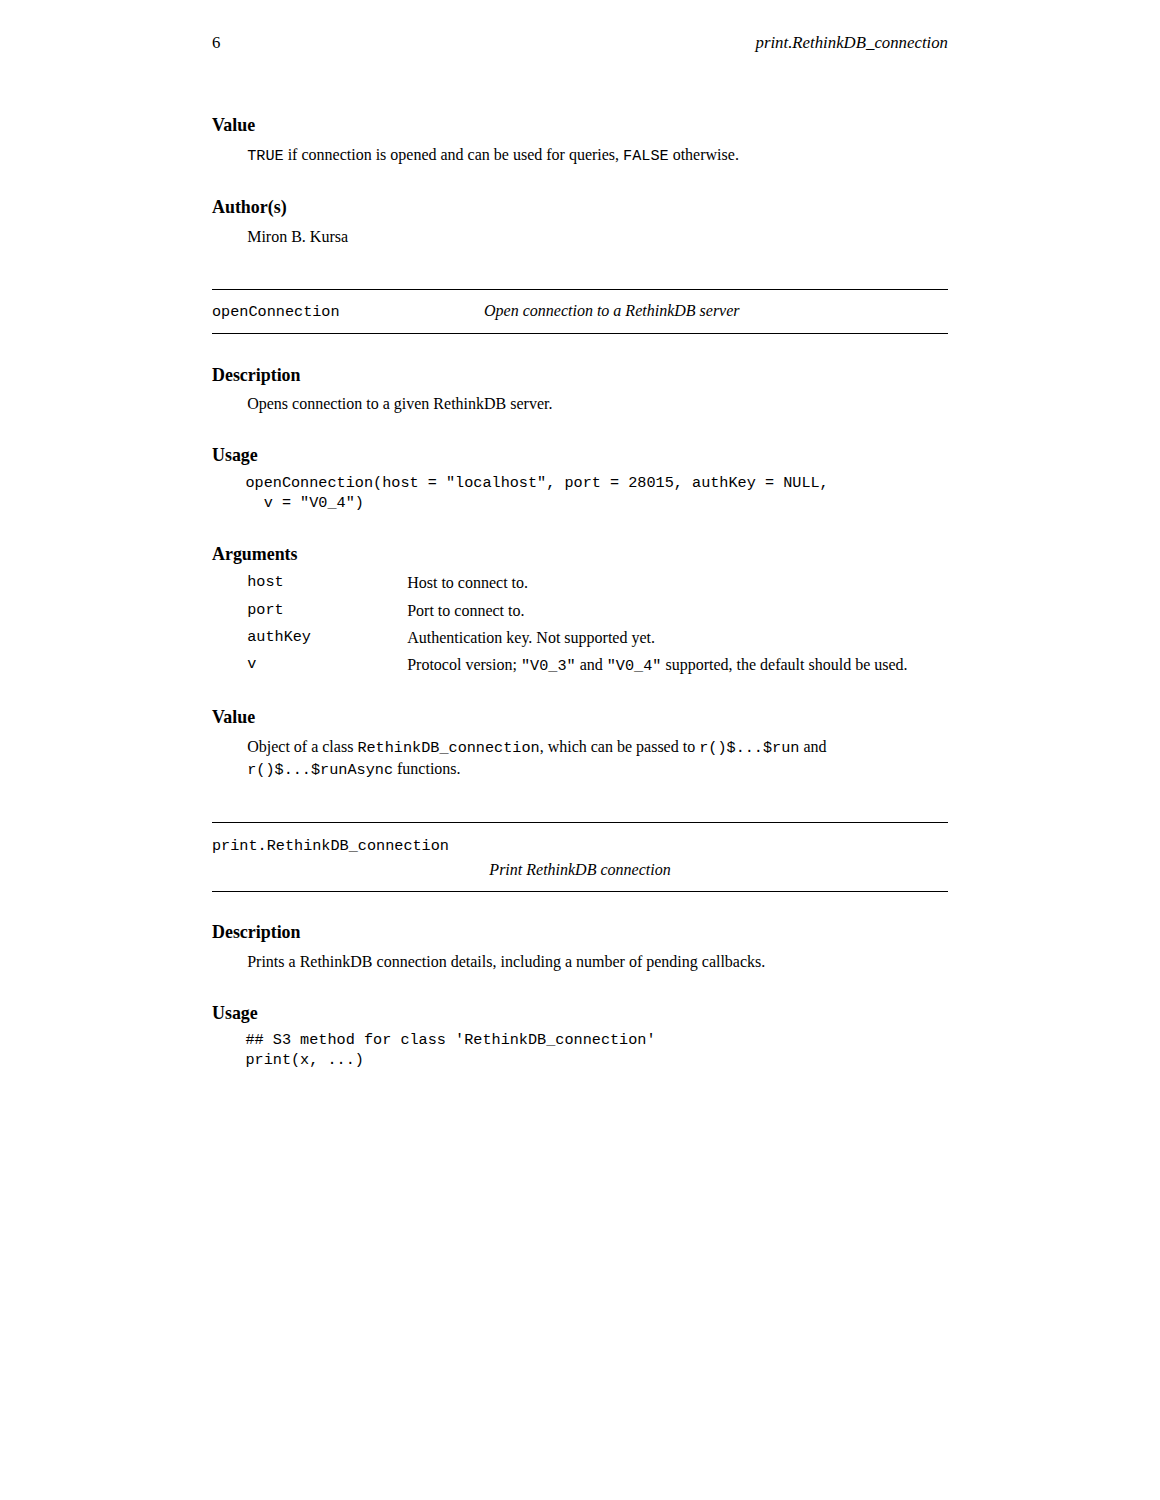6 print.RethinkDB_connection
Value
TRUE if connection is opened and can be used for queries, FALSE otherwise.
Author(s)
Miron B. Kursa
openConnection Open connection to a RethinkDB server
Description
Opens connection to a given RethinkDB server.
Usage
openConnection(host = "localhost", port = 28015, authKey = NULL,
  v = "V0_4")
Arguments
host
Host to connect to.
port
Port to connect to.
authKey
Authentication key. Not supported yet.
v
Protocol version; "V0_3" and "V0_4" supported, the default should be used.
Value
Object of a class RethinkDB_connection, which can be passed to r()$...$run and r()$...$runAsync functions.
print.RethinkDB_connection Print RethinkDB connection
Description
Prints a RethinkDB connection details, including a number of pending callbacks.
Usage
## S3 method for class 'RethinkDB_connection'
print(x, ...)